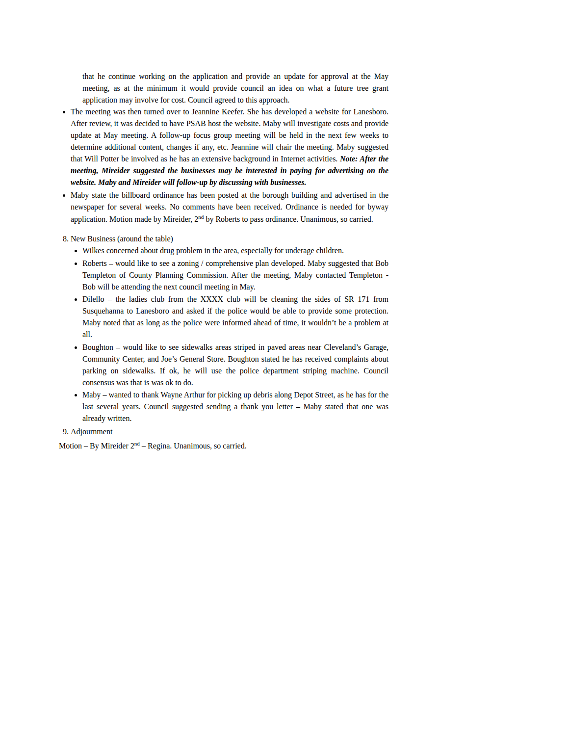that he continue working on the application and provide an update for approval at the May meeting, as at the minimum it would provide council an idea on what a future tree grant application may involve for cost. Council agreed to this approach.
The meeting was then turned over to Jeannine Keefer. She has developed a website for Lanesboro. After review, it was decided to have PSAB host the website. Maby will investigate costs and provide update at May meeting. A follow-up focus group meeting will be held in the next few weeks to determine additional content, changes if any, etc. Jeannine will chair the meeting. Maby suggested that Will Potter be involved as he has an extensive background in Internet activities. Note: After the meeting, Mireider suggested the businesses may be interested in paying for advertising on the website. Maby and Mireider will follow-up by discussing with businesses.
Maby state the billboard ordinance has been posted at the borough building and advertised in the newspaper for several weeks. No comments have been received. Ordinance is needed for byway application. Motion made by Mireider, 2nd by Roberts to pass ordinance. Unanimous, so carried.
New Business (around the table)
Wilkes concerned about drug problem in the area, especially for underage children.
Roberts – would like to see a zoning / comprehensive plan developed. Maby suggested that Bob Templeton of County Planning Commission. After the meeting, Maby contacted Templeton - Bob will be attending the next council meeting in May.
Dilello – the ladies club from the XXXX club will be cleaning the sides of SR 171 from Susquehanna to Lanesboro and asked if the police would be able to provide some protection. Maby noted that as long as the police were informed ahead of time, it wouldn’t be a problem at all.
Boughton – would like to see sidewalks areas striped in paved areas near Cleveland’s Garage, Community Center, and Joe’s General Store. Boughton stated he has received complaints about parking on sidewalks. If ok, he will use the police department striping machine. Council consensus was that is was ok to do.
Maby – wanted to thank Wayne Arthur for picking up debris along Depot Street, as he has for the last several years. Council suggested sending a thank you letter – Maby stated that one was already written.
Adjournment
Motion – By Mireider 2nd – Regina. Unanimous, so carried.